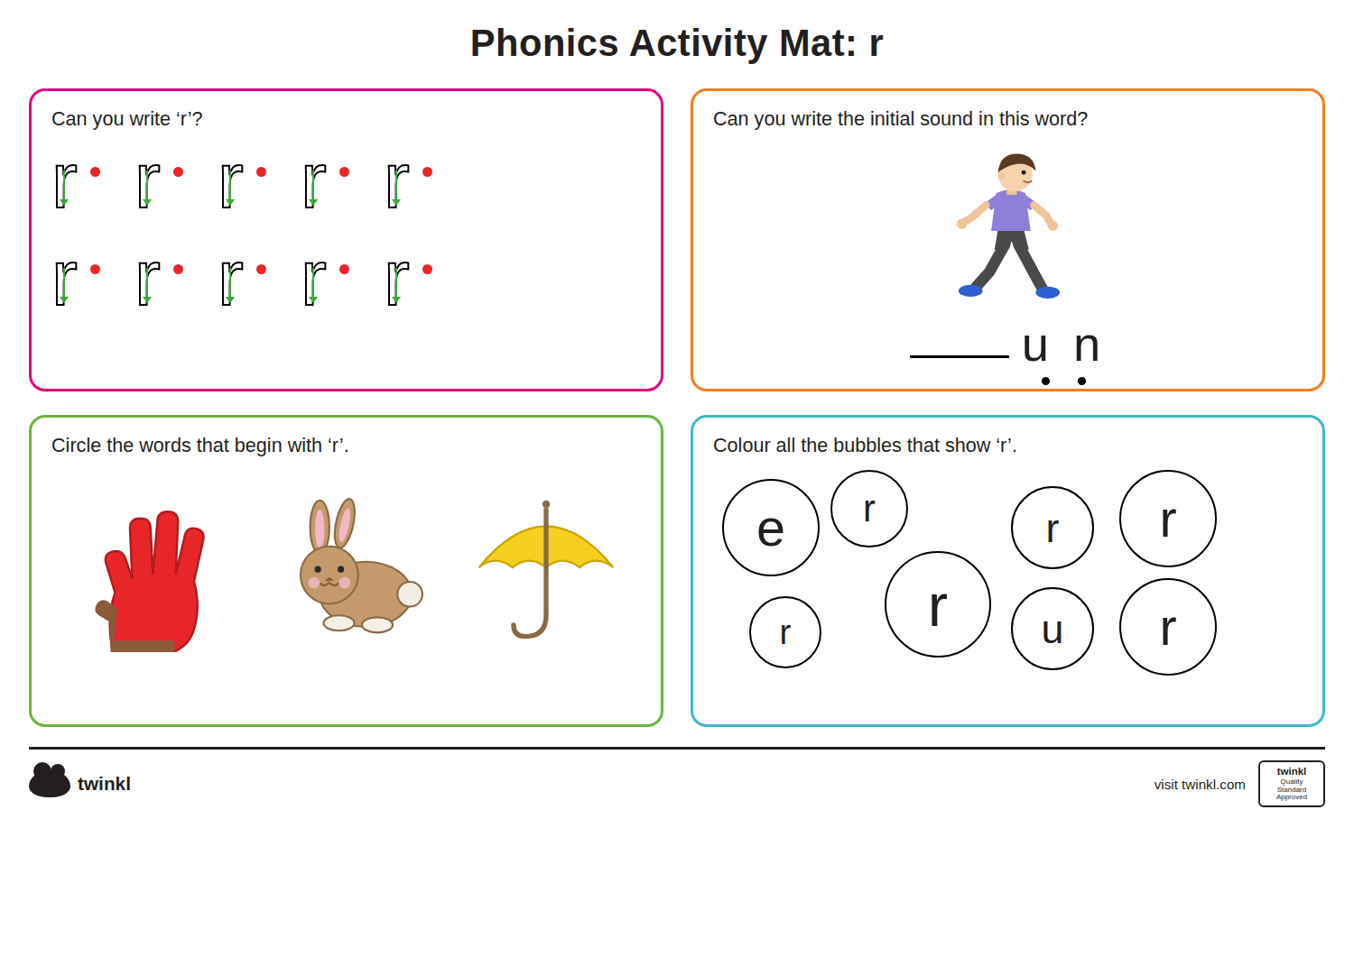Phonics Activity Mat: r
Can you write ‘r’?
r
r
r
r
r
r
r
r
r
r
Can you write the initial sound in this word?
u n
Circle the words that begin with ‘r’.
Colour all the bubbles that show ‘r’.
e
r
r
r
r
r
u
r
twinkl
visit twinkl.com
twinkl Quality Standard
Approved